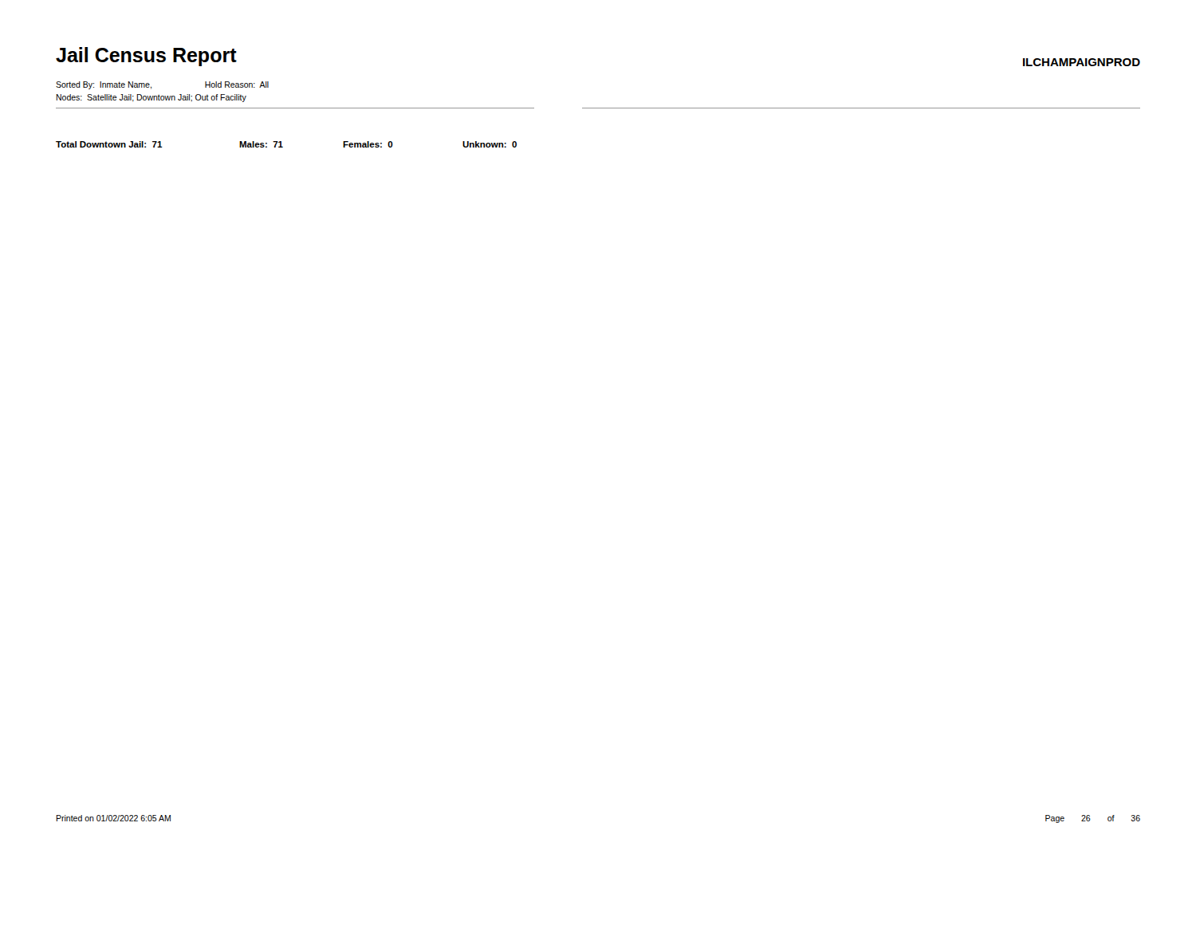Jail Census Report
ILCHAMPAIGNPROD
Sorted By: Inmate Name, Hold Reason: All
Nodes: Satellite Jail; Downtown Jail; Out of Facility
Total Downtown Jail: 71
Males: 71
Females: 0
Unknown: 0
Printed on 01/02/2022 6:05 AM
Page 26 of 36